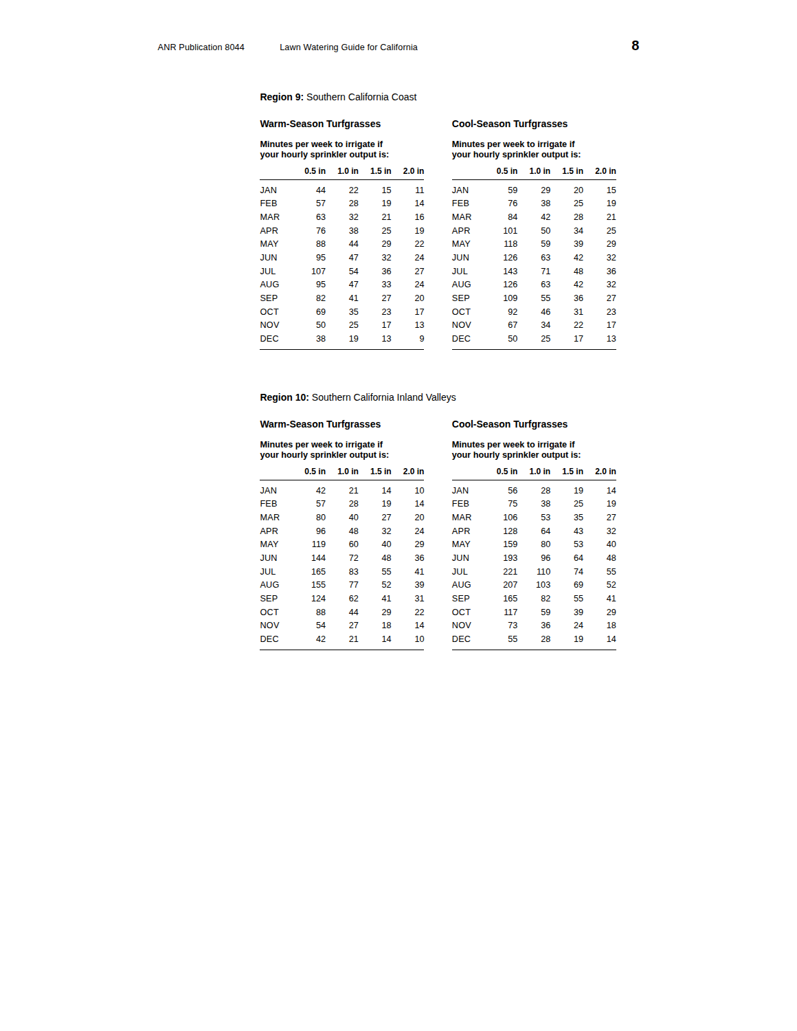ANR Publication 8044
Lawn Watering Guide for California
8
Region 9: Southern California Coast
Warm-Season Turfgrasses
Minutes per week to irrigate if
your hourly sprinkler output is:
| | 0.5 in | 1.0 in | 1.5 in | 2.0 in |
| --- | --- | --- | --- | --- |
| JAN | 44 | 22 | 15 | 11 |
| FEB | 57 | 28 | 19 | 14 |
| MAR | 63 | 32 | 21 | 16 |
| APR | 76 | 38 | 25 | 19 |
| MAY | 88 | 44 | 29 | 22 |
| JUN | 95 | 47 | 32 | 24 |
| JUL | 107 | 54 | 36 | 27 |
| AUG | 95 | 47 | 33 | 24 |
| SEP | 82 | 41 | 27 | 20 |
| OCT | 69 | 35 | 23 | 17 |
| NOV | 50 | 25 | 17 | 13 |
| DEC | 38 | 19 | 13 | 9 |
Cool-Season Turfgrasses
Minutes per week to irrigate if
your hourly sprinkler output is:
| | 0.5 in | 1.0 in | 1.5 in | 2.0 in |
| --- | --- | --- | --- | --- |
| JAN | 59 | 29 | 20 | 15 |
| FEB | 76 | 38 | 25 | 19 |
| MAR | 84 | 42 | 28 | 21 |
| APR | 101 | 50 | 34 | 25 |
| MAY | 118 | 59 | 39 | 29 |
| JUN | 126 | 63 | 42 | 32 |
| JUL | 143 | 71 | 48 | 36 |
| AUG | 126 | 63 | 42 | 32 |
| SEP | 109 | 55 | 36 | 27 |
| OCT | 92 | 46 | 31 | 23 |
| NOV | 67 | 34 | 22 | 17 |
| DEC | 50 | 25 | 17 | 13 |
Region 10: Southern California Inland Valleys
Warm-Season Turfgrasses
Minutes per week to irrigate if
your hourly sprinkler output is:
| | 0.5 in | 1.0 in | 1.5 in | 2.0 in |
| --- | --- | --- | --- | --- |
| JAN | 42 | 21 | 14 | 10 |
| FEB | 57 | 28 | 19 | 14 |
| MAR | 80 | 40 | 27 | 20 |
| APR | 96 | 48 | 32 | 24 |
| MAY | 119 | 60 | 40 | 29 |
| JUN | 144 | 72 | 48 | 36 |
| JUL | 165 | 83 | 55 | 41 |
| AUG | 155 | 77 | 52 | 39 |
| SEP | 124 | 62 | 41 | 31 |
| OCT | 88 | 44 | 29 | 22 |
| NOV | 54 | 27 | 18 | 14 |
| DEC | 42 | 21 | 14 | 10 |
Cool-Season Turfgrasses
Minutes per week to irrigate if
your hourly sprinkler output is:
| | 0.5 in | 1.0 in | 1.5 in | 2.0 in |
| --- | --- | --- | --- | --- |
| JAN | 56 | 28 | 19 | 14 |
| FEB | 75 | 38 | 25 | 19 |
| MAR | 106 | 53 | 35 | 27 |
| APR | 128 | 64 | 43 | 32 |
| MAY | 159 | 80 | 53 | 40 |
| JUN | 193 | 96 | 64 | 48 |
| JUL | 221 | 110 | 74 | 55 |
| AUG | 207 | 103 | 69 | 52 |
| SEP | 165 | 82 | 55 | 41 |
| OCT | 117 | 59 | 39 | 29 |
| NOV | 73 | 36 | 24 | 18 |
| DEC | 55 | 28 | 19 | 14 |